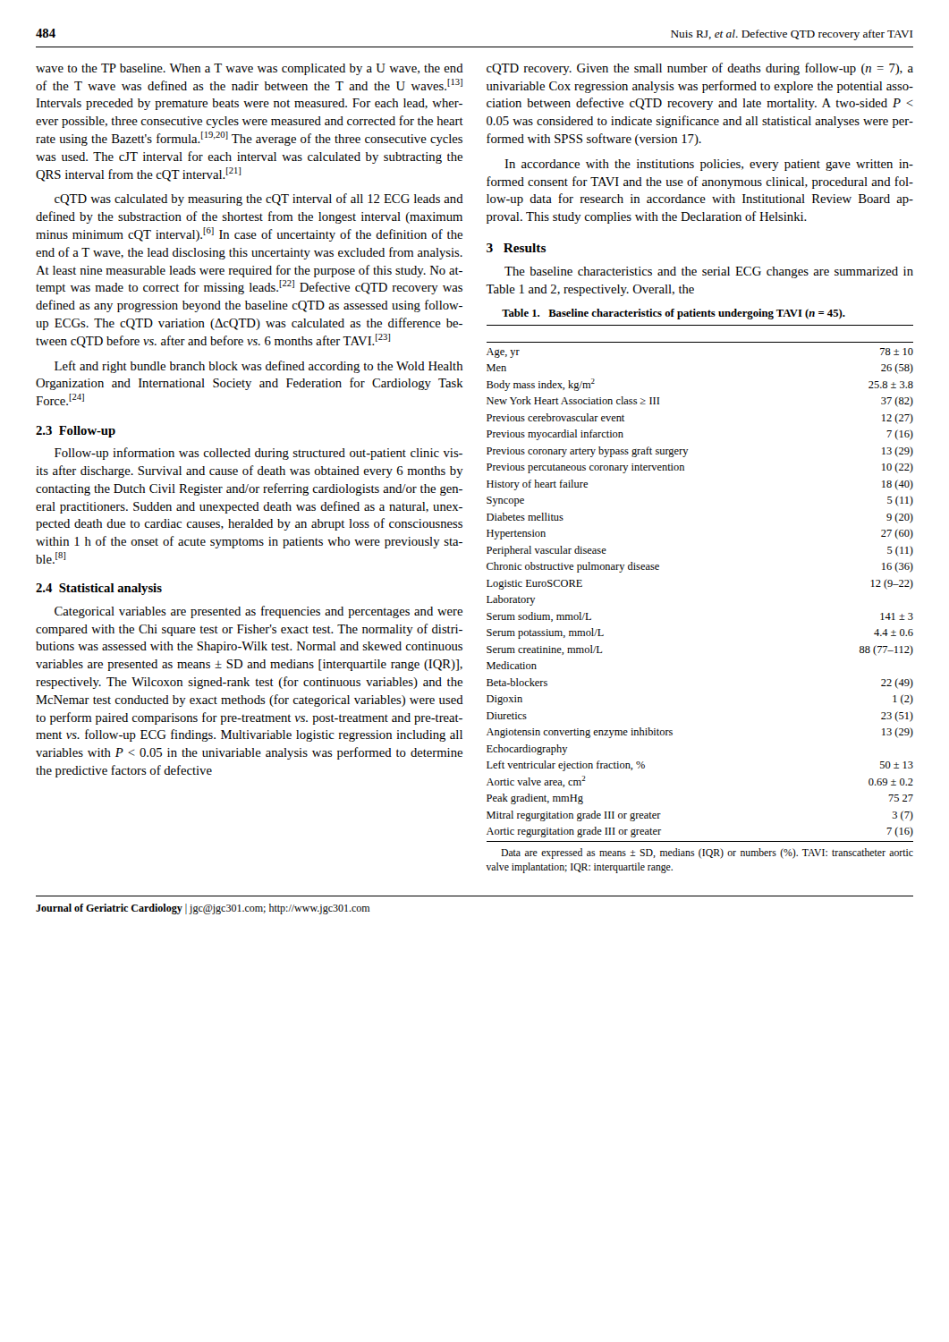484 Nuis RJ, et al. Defective QTD recovery after TAVI
wave to the TP baseline. When a T wave was complicated by a U wave, the end of the T wave was defined as the nadir between the T and the U waves.[13] Intervals preceded by premature beats were not measured. For each lead, wherever possible, three consecutive cycles were measured and corrected for the heart rate using the Bazett's formula.[19,20] The average of the three consecutive cycles was used. The cJT interval for each interval was calculated by subtracting the QRS interval from the cQT interval.[21]
cQTD was calculated by measuring the cQT interval of all 12 ECG leads and defined by the substraction of the shortest from the longest interval (maximum minus minimum cQT interval).[6] In case of uncertainty of the definition of the end of a T wave, the lead disclosing this uncertainty was excluded from analysis. At least nine measurable leads were required for the purpose of this study. No attempt was made to correct for missing leads.[22] Defective cQTD recovery was defined as any progression beyond the baseline cQTD as assessed using follow-up ECGs. The cQTD variation (ΔcQTD) was calculated as the difference between cQTD before vs. after and before vs. 6 months after TAVI.[23]
Left and right bundle branch block was defined according to the Wold Health Organization and International Society and Federation for Cardiology Task Force.[24]
2.3 Follow-up
Follow-up information was collected during structured out-patient clinic visits after discharge. Survival and cause of death was obtained every 6 months by contacting the Dutch Civil Register and/or referring cardiologists and/or the general practitioners. Sudden and unexpected death was defined as a natural, unexpected death due to cardiac causes, heralded by an abrupt loss of consciousness within 1 h of the onset of acute symptoms in patients who were previously stable.[8]
2.4 Statistical analysis
Categorical variables are presented as frequencies and percentages and were compared with the Chi square test or Fisher's exact test. The normality of distributions was assessed with the Shapiro-Wilk test. Normal and skewed continuous variables are presented as means ± SD and medians [interquartile range (IQR)], respectively. The Wilcoxon signed-rank test (for continuous variables) and the McNemar test conducted by exact methods (for categorical variables) were used to perform paired comparisons for pre-treatment vs. post-treatment and pre-treatment vs. follow-up ECG findings. Multivariable logistic regression including all variables with P < 0.05 in the univariable analysis was performed to determine the predictive factors of defective
cQTD recovery. Given the small number of deaths during follow-up (n = 7), a univariable Cox regression analysis was performed to explore the potential association between defective cQTD recovery and late mortality. A two-sided P < 0.05 was considered to indicate significance and all statistical analyses were performed with SPSS software (version 17).
In accordance with the institutions policies, every patient gave written informed consent for TAVI and the use of anonymous clinical, procedural and follow-up data for research in accordance with Institutional Review Board approval. This study complies with the Declaration of Helsinki.
3 Results
The baseline characteristics and the serial ECG changes are summarized in Table 1 and 2, respectively. Overall, the
Table 1. Baseline characteristics of patients undergoing TAVI (n = 45).
| Age, yr | 78 ± 10 |
| Men | 26 (58) |
| Body mass index, kg/m 2 | 25.8 ± 3.8 |
| New York Heart Association class ≥ III | 37 (82) |
| Previous cerebrovascular event | 12 (27) |
| Previous myocardial infarction | 7 (16) |
| Previous coronary artery bypass graft surgery | 13 (29) |
| Previous percutaneous coronary intervention | 10 (22) |
| History of heart failure | 18 (40) |
| Syncope | 5 (11) |
| Diabetes mellitus | 9 (20) |
| Hypertension | 27 (60) |
| Peripheral vascular disease | 5 (11) |
| Chronic obstructive pulmonary disease | 16 (36) |
| Logistic EuroSCORE | 12 (9–22) |
| Laboratory | |
| Serum sodium, mmol/L | 141 ± 3 |
| Serum potassium, mmol/L | 4.4 ± 0.6 |
| Serum creatinine, mmol/L | 88 (77–112) |
| Medication | |
| Beta-blockers | 22 (49) |
| Digoxin | 1 (2) |
| Diuretics | 23 (51) |
| Angiotensin converting enzyme inhibitors | 13 (29) |
| Echocardiography | |
| Left ventricular ejection fraction, % | 50 ± 13 |
| Aortic valve area, cm 2 | 0.69 ± 0.2 |
| Peak gradient, mmHg | 75 27 |
| Mitral regurgitation grade III or greater | 3 (7) |
| Aortic regurgitation grade III or greater | 7 (16) |
Data are expressed as means ± SD, medians (IQR) or numbers (%). TAVI: transcatheter aortic valve implantation; IQR: interquartile range.
Journal of Geriatric Cardiology | jgc@jgc301.com; http://www.jgc301.com